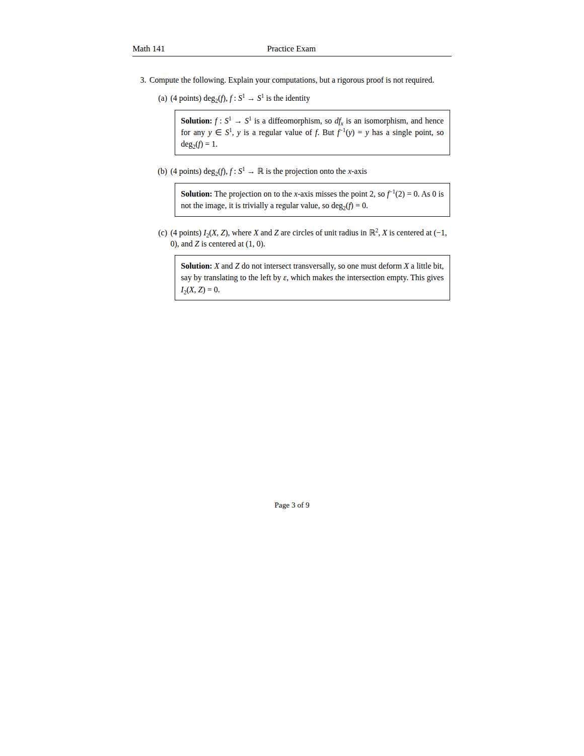Math 141 Practice Exam
3.
Compute the following. Explain your computations, but a rigorous proof is not required.
(a)
(4 points) deg2(f), f : S1 → S1 is the identity
Solution: f : S1 → S1 is a diffeomorphism, so dfx is an isomorphism, and hence for any y ∈ S1, y is a regular value of f. But f−1(y) = y has a single point, so deg2(f) = 1.
(b)
(4 points) deg2(f), f : S1 → ℝ is the projection onto the x-axis
Solution: The projection on to the x-axis misses the point 2, so f−1(2) = 0. As 0 is not the image, it is trivially a regular value, so deg2(f) = 0.
(c)
(4 points) I2(X, Z), where X and Z are circles of unit radius in ℝ2, X is centered at (−1, 0), and Z is centered at (1, 0).
Solution: X and Z do not intersect transversally, so one must deform X a little bit, say by translating to the left by ε, which makes the intersection empty. This gives I2(X, Z) = 0.
Page 3 of 9